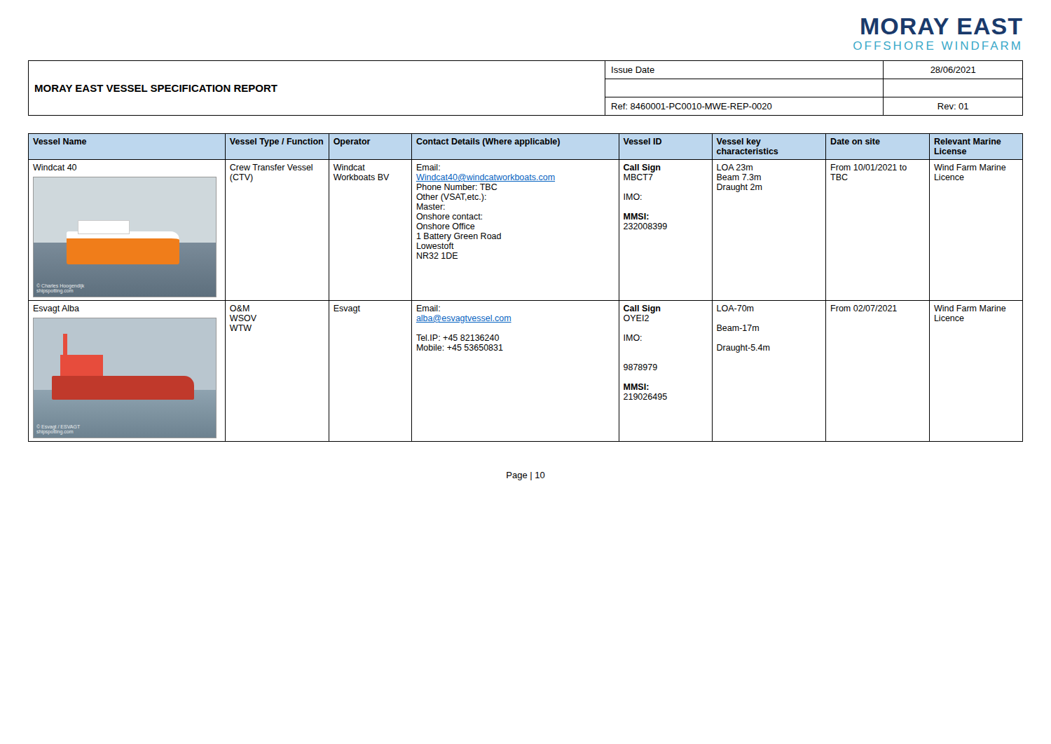MORAY EAST
OFFSHORE WINDFARM
| MORAY EAST VESSEL SPECIFICATION REPORT | Issue Date | 28/06/2021 |
| Ref: 8460001-PC0010-MWE-REP-0020 | Rev: 01 |
| Vessel Name | Vessel Type / Function | Operator | Contact Details (Where applicable) | Vessel ID | Vessel key characteristics | Date on site | Relevant Marine License |
| --- | --- | --- | --- | --- | --- | --- | --- |
| Windcat 40 © Charles Hoogendijk shipspotting.com | Crew Transfer Vessel (CTV) | Windcat Workboats BV | Email: Windcat40@windcatworkboats.com Phone Number: TBC Other (VSAT,etc.): Master: Onshore contact: Onshore Office 1 Battery Green Road Lowestoft NR32 1DE | Call Sign MBCT7 IMO: MMSI: 232008399 | LOA 23m Beam 7.3m Draught 2m | From 10/01/2021 to TBC | Wind Farm Marine Licence |
| Esvagt Alba © Esvagt / ESVAGT shipspotting.com | O&M WSOV WTW | Esvagt | Email: alba@esvagtvessel.com Tel.IP: +45 82136240 Mobile: +45 53650831 | Call Sign OYEI2 IMO: 9878979 MMSI: 219026495 | LOA-70m Beam-17m Draught-5.4m | From 02/07/2021 | Wind Farm Marine Licence |
Page | 10